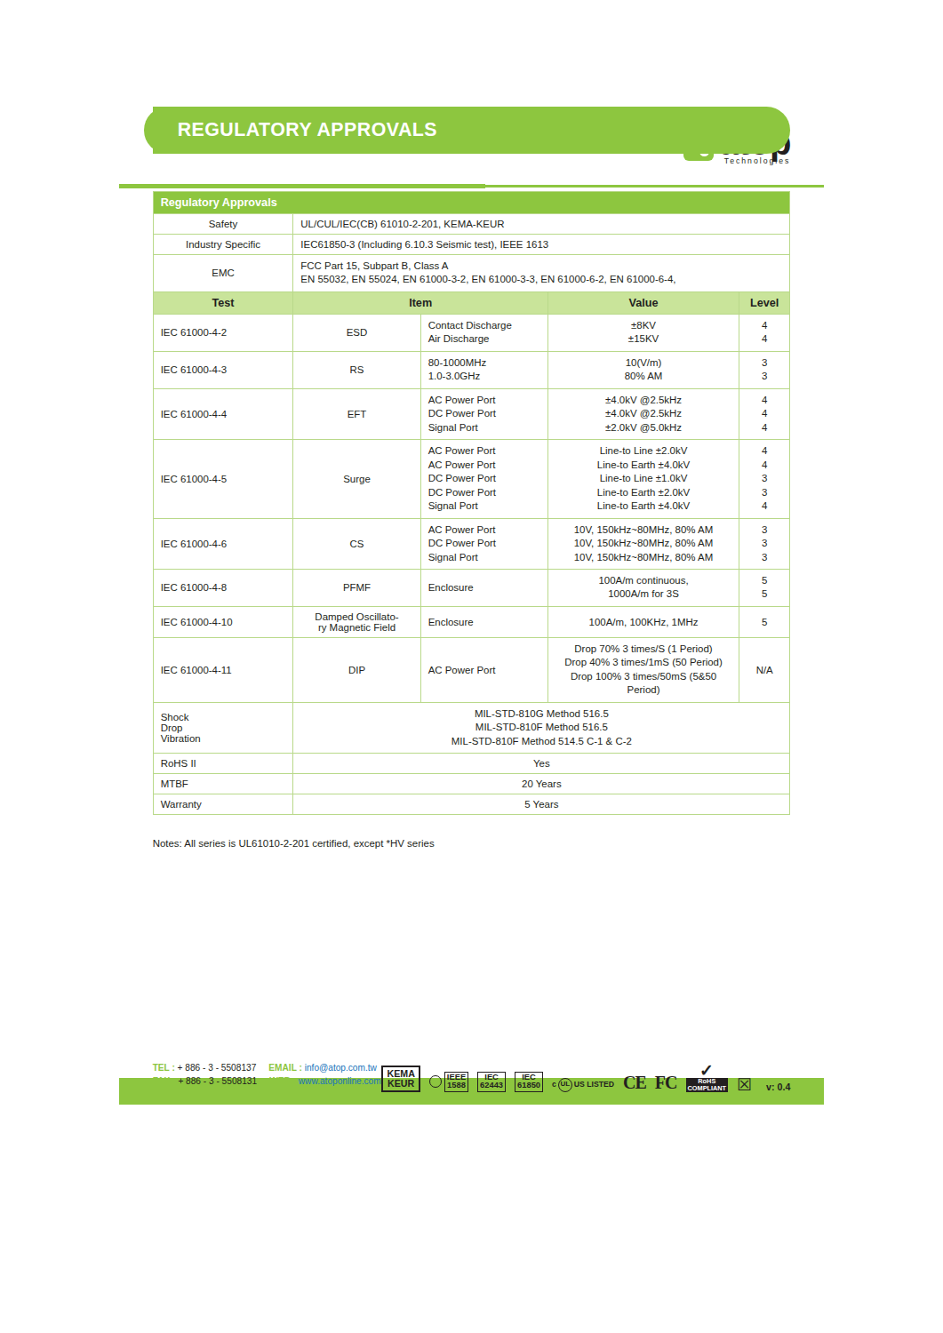atop
Technologies
REGULATORY APPROVALS
| Regulatory Approvals |
| --- |
| Safety | UL/CUL/IEC(CB) 61010-2-201, KEMA-KEUR |
| Industry Specific | IEC61850-3 (Including 6.10.3 Seismic test), IEEE 1613 |
| EMC | FCC Part 15, Subpart B, Class A EN 55032, EN 55024, EN 61000-3-2, EN 61000-3-3, EN 61000-6-2, EN 61000-6-4, |
| Test | Item | Value | Level |
| IEC 61000-4-2 | ESD | Contact Discharge Air Discharge | ±8KV ±15KV | 4 4 |
| IEC 61000-4-3 | RS | 80-1000MHz 1.0-3.0GHz | 10(V/m) 80% AM | 3 3 |
| IEC 61000-4-4 | EFT | AC Power Port DC Power Port Signal Port | ±4.0kV @2.5kHz ±4.0kV @2.5kHz ±2.0kV @5.0kHz | 4 4 4 |
| IEC 61000-4-5 | Surge | AC Power Port AC Power Port DC Power Port DC Power Port Signal Port | Line-to Line ±2.0kV Line-to Earth ±4.0kV Line-to Line ±1.0kV Line-to Earth ±2.0kV Line-to Earth ±4.0kV | 4 4 3 3 4 |
| IEC 61000-4-6 | CS | AC Power Port DC Power Port Signal Port | 10V, 150kHz~80MHz, 80% AM 10V, 150kHz~80MHz, 80% AM 10V, 150kHz~80MHz, 80% AM | 3 3 3 |
| IEC 61000-4-8 | PFMF | Enclosure | 100A/m continuous, 1000A/m for 3S | 5 5 |
| IEC 61000-4-10 | Damped Oscillato- ry Magnetic Field | Enclosure | 100A/m, 100KHz, 1MHz | 5 |
| IEC 61000-4-11 | DIP | AC Power Port | Drop 70% 3 times/S (1 Period) Drop 40% 3 times/1mS (50 Period) Drop 100% 3 times/50mS (5&50 Period) | N/A |
| Shock Drop Vibration | MIL-STD-810G Method 516.5 MIL-STD-810F Method 516.5 MIL-STD-810F Method 514.5 C-1 & C-2 |
| RoHS II | Yes |
| MTBF | 20 Years |
| Warranty | 5 Years |
Notes: All series is UL61010-2-201 certified, except *HV series
TEL : + 886 - 3 - 5508137 EMAIL : info@atop.com.tw
FAX : + 886 - 3 - 5508131 WEB : www.atoponline.com
KEMA
KEUR
IEEE
1588
IEC
62443
IEC
61850
cUL US LISTED
CE
FC
✓
RoHS
COMPLIANT
☒
v: 0.4